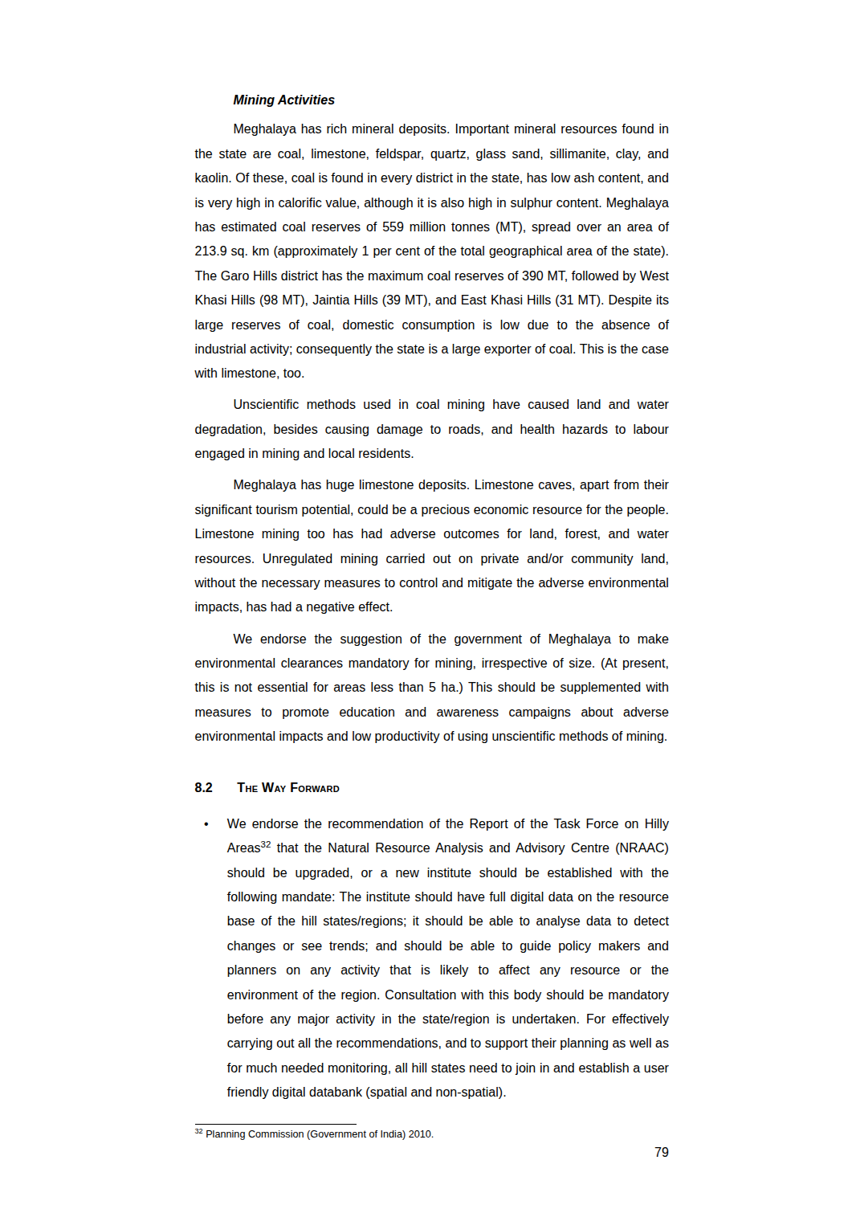Mining Activities
Meghalaya has rich mineral deposits. Important mineral resources found in the state are coal, limestone, feldspar, quartz, glass sand, sillimanite, clay, and kaolin. Of these, coal is found in every district in the state, has low ash content, and is very high in calorific value, although it is also high in sulphur content. Meghalaya has estimated coal reserves of 559 million tonnes (MT), spread over an area of 213.9 sq. km (approximately 1 per cent of the total geographical area of the state). The Garo Hills district has the maximum coal reserves of 390 MT, followed by West Khasi Hills (98 MT), Jaintia Hills (39 MT), and East Khasi Hills (31 MT). Despite its large reserves of coal, domestic consumption is low due to the absence of industrial activity; consequently the state is a large exporter of coal. This is the case with limestone, too.
Unscientific methods used in coal mining have caused land and water degradation, besides causing damage to roads, and health hazards to labour engaged in mining and local residents.
Meghalaya has huge limestone deposits. Limestone caves, apart from their significant tourism potential, could be a precious economic resource for the people. Limestone mining too has had adverse outcomes for land, forest, and water resources. Unregulated mining carried out on private and/or community land, without the necessary measures to control and mitigate the adverse environmental impacts, has had a negative effect.
We endorse the suggestion of the government of Meghalaya to make environmental clearances mandatory for mining, irrespective of size. (At present, this is not essential for areas less than 5 ha.) This should be supplemented with measures to promote education and awareness campaigns about adverse environmental impacts and low productivity of using unscientific methods of mining.
8.2 The Way Forward
We endorse the recommendation of the Report of the Task Force on Hilly Areas32 that the Natural Resource Analysis and Advisory Centre (NRAAC) should be upgraded, or a new institute should be established with the following mandate: The institute should have full digital data on the resource base of the hill states/regions; it should be able to analyse data to detect changes or see trends; and should be able to guide policy makers and planners on any activity that is likely to affect any resource or the environment of the region. Consultation with this body should be mandatory before any major activity in the state/region is undertaken. For effectively carrying out all the recommendations, and to support their planning as well as for much needed monitoring, all hill states need to join in and establish a user friendly digital databank (spatial and non-spatial).
32 Planning Commission (Government of India) 2010.
79